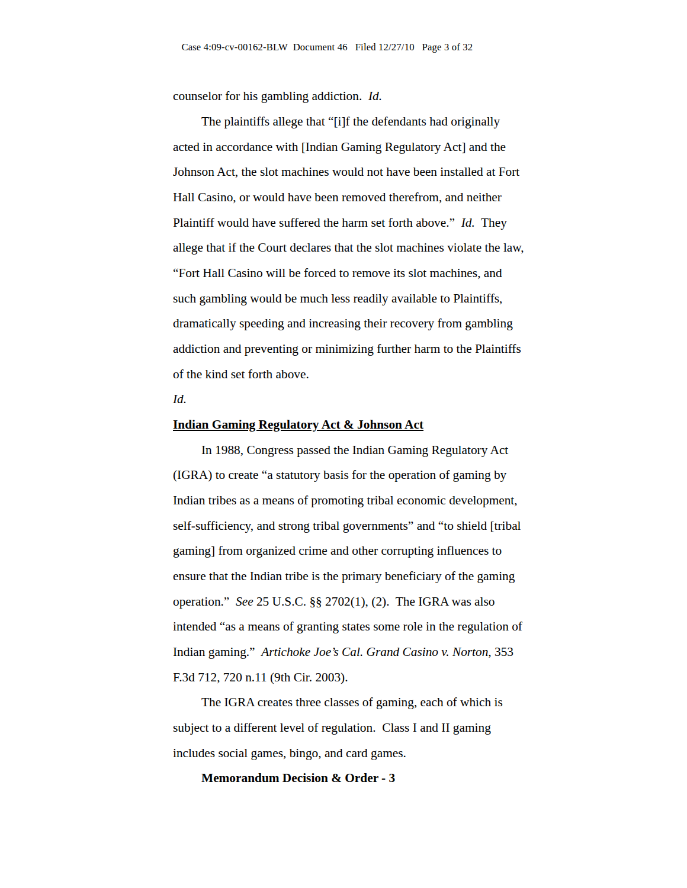Case 4:09-cv-00162-BLW Document 46 Filed 12/27/10 Page 3 of 32
counselor for his gambling addiction. Id.
The plaintiffs allege that “[i]f the defendants had originally acted in accordance with [Indian Gaming Regulatory Act] and the Johnson Act, the slot machines would not have been installed at Fort Hall Casino, or would have been removed therefrom, and neither Plaintiff would have suffered the harm set forth above.” Id. They allege that if the Court declares that the slot machines violate the law, “Fort Hall Casino will be forced to remove its slot machines, and such gambling would be much less readily available to Plaintiffs, dramatically speeding and increasing their recovery from gambling addiction and preventing or minimizing further harm to the Plaintiffs of the kind set forth above.
Id.
Indian Gaming Regulatory Act & Johnson Act
In 1988, Congress passed the Indian Gaming Regulatory Act (IGRA) to create “a statutory basis for the operation of gaming by Indian tribes as a means of promoting tribal economic development, self-sufficiency, and strong tribal governments” and “to shield [tribal gaming] from organized crime and other corrupting influences to ensure that the Indian tribe is the primary beneficiary of the gaming operation.” See 25 U.S.C. §§ 2702(1), (2). The IGRA was also intended “as a means of granting states some role in the regulation of Indian gaming.” Artichoke Joe’s Cal. Grand Casino v. Norton, 353 F.3d 712, 720 n.11 (9th Cir. 2003).
The IGRA creates three classes of gaming, each of which is subject to a different level of regulation. Class I and II gaming includes social games, bingo, and card games.
Memorandum Decision & Order - 3